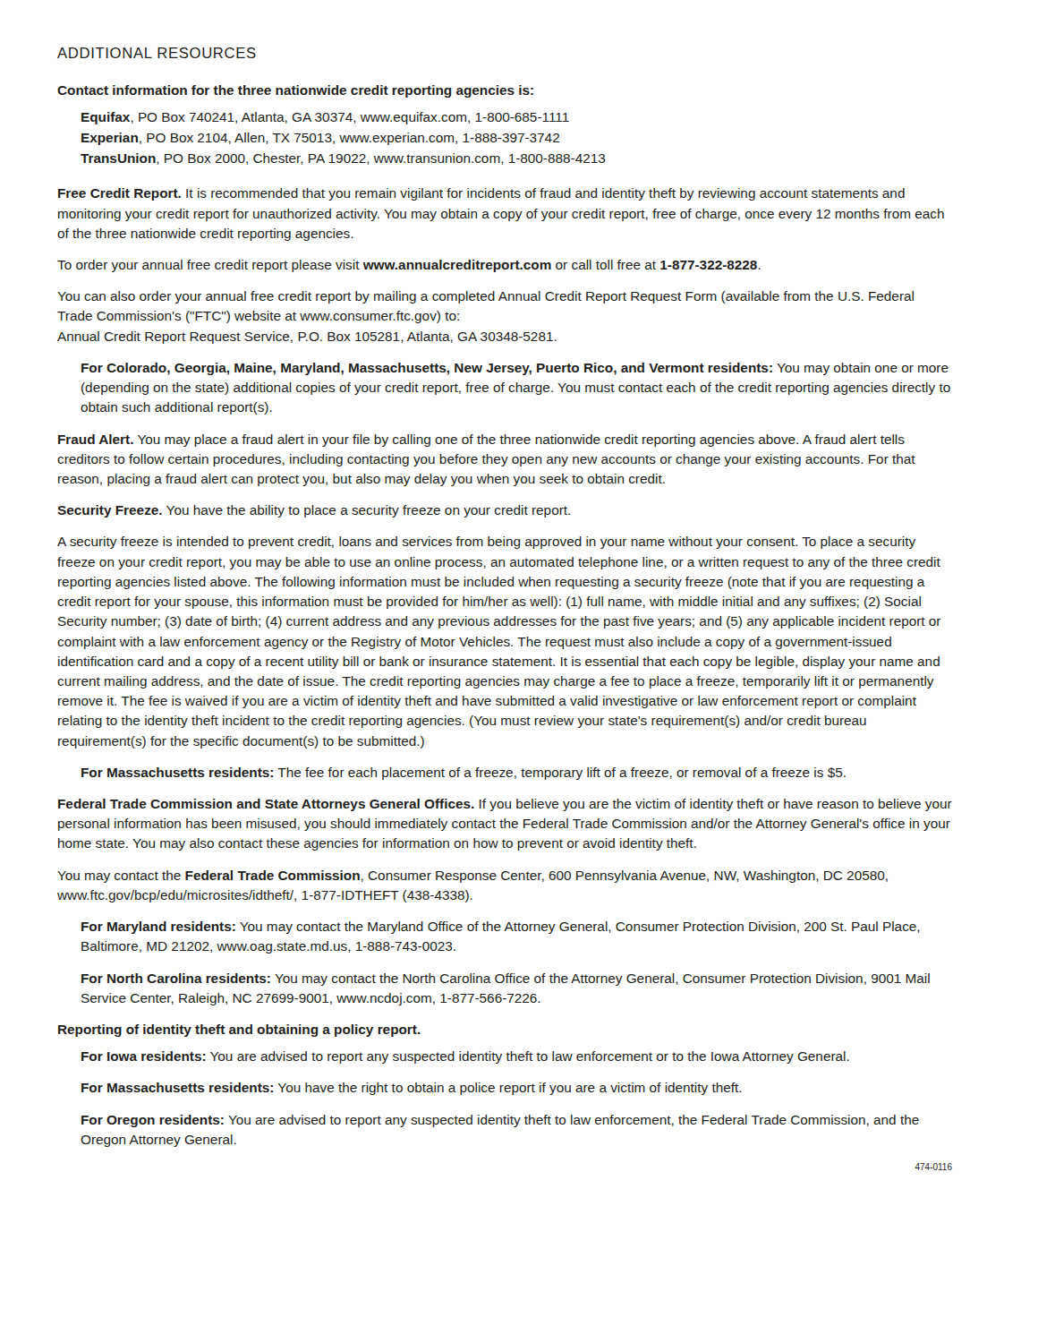ADDITIONAL RESOURCES
Contact information for the three nationwide credit reporting agencies is:
Equifax, PO Box 740241, Atlanta, GA 30374, www.equifax.com, 1-800-685-1111
Experian, PO Box 2104, Allen, TX 75013, www.experian.com, 1-888-397-3742
TransUnion, PO Box 2000, Chester, PA 19022, www.transunion.com, 1-800-888-4213
Free Credit Report. It is recommended that you remain vigilant for incidents of fraud and identity theft by reviewing account statements and monitoring your credit report for unauthorized activity. You may obtain a copy of your credit report, free of charge, once every 12 months from each of the three nationwide credit reporting agencies.
To order your annual free credit report please visit www.annualcreditreport.com or call toll free at 1-877-322-8228.
You can also order your annual free credit report by mailing a completed Annual Credit Report Request Form (available from the U.S. Federal Trade Commission's ("FTC") website at www.consumer.ftc.gov) to:
Annual Credit Report Request Service, P.O. Box 105281, Atlanta, GA 30348-5281.
For Colorado, Georgia, Maine, Maryland, Massachusetts, New Jersey, Puerto Rico, and Vermont residents: You may obtain one or more (depending on the state) additional copies of your credit report, free of charge. You must contact each of the credit reporting agencies directly to obtain such additional report(s).
Fraud Alert. You may place a fraud alert in your file by calling one of the three nationwide credit reporting agencies above. A fraud alert tells creditors to follow certain procedures, including contacting you before they open any new accounts or change your existing accounts. For that reason, placing a fraud alert can protect you, but also may delay you when you seek to obtain credit.
Security Freeze. You have the ability to place a security freeze on your credit report.
A security freeze is intended to prevent credit, loans and services from being approved in your name without your consent. To place a security freeze on your credit report, you may be able to use an online process, an automated telephone line, or a written request to any of the three credit reporting agencies listed above. The following information must be included when requesting a security freeze (note that if you are requesting a credit report for your spouse, this information must be provided for him/her as well): (1) full name, with middle initial and any suffixes; (2) Social Security number; (3) date of birth; (4) current address and any previous addresses for the past five years; and (5) any applicable incident report or complaint with a law enforcement agency or the Registry of Motor Vehicles. The request must also include a copy of a government-issued identification card and a copy of a recent utility bill or bank or insurance statement. It is essential that each copy be legible, display your name and current mailing address, and the date of issue. The credit reporting agencies may charge a fee to place a freeze, temporarily lift it or permanently remove it. The fee is waived if you are a victim of identity theft and have submitted a valid investigative or law enforcement report or complaint relating to the identity theft incident to the credit reporting agencies. (You must review your state's requirement(s) and/or credit bureau requirement(s) for the specific document(s) to be submitted.)
For Massachusetts residents: The fee for each placement of a freeze, temporary lift of a freeze, or removal of a freeze is $5.
Federal Trade Commission and State Attorneys General Offices. If you believe you are the victim of identity theft or have reason to believe your personal information has been misused, you should immediately contact the Federal Trade Commission and/or the Attorney General's office in your home state. You may also contact these agencies for information on how to prevent or avoid identity theft.
You may contact the Federal Trade Commission, Consumer Response Center, 600 Pennsylvania Avenue, NW, Washington, DC 20580, www.ftc.gov/bcp/edu/microsites/idtheft/, 1-877-IDTHEFT (438-4338).
For Maryland residents: You may contact the Maryland Office of the Attorney General, Consumer Protection Division, 200 St. Paul Place, Baltimore, MD 21202, www.oag.state.md.us, 1-888-743-0023.
For North Carolina residents: You may contact the North Carolina Office of the Attorney General, Consumer Protection Division, 9001 Mail Service Center, Raleigh, NC 27699-9001, www.ncdoj.com, 1-877-566-7226.
Reporting of identity theft and obtaining a policy report.
For Iowa residents: You are advised to report any suspected identity theft to law enforcement or to the Iowa Attorney General.
For Massachusetts residents: You have the right to obtain a police report if you are a victim of identity theft.
For Oregon residents: You are advised to report any suspected identity theft to law enforcement, the Federal Trade Commission, and the Oregon Attorney General.
474-0116